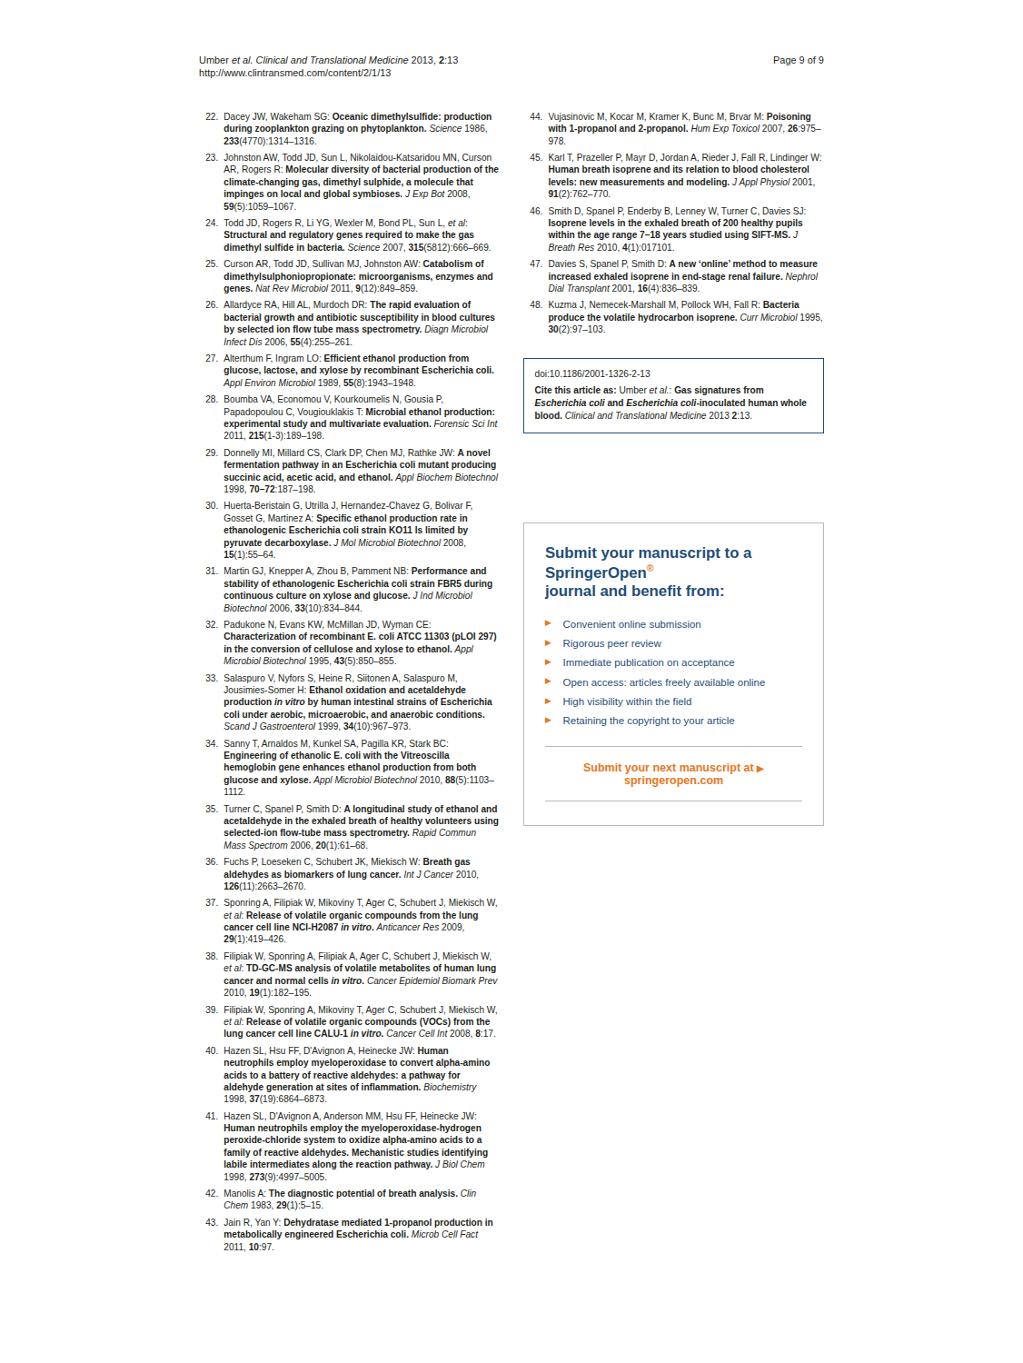Umber et al. Clinical and Translational Medicine 2013, 2:13
http://www.clintransmed.com/content/2/1/13
Page 9 of 9
22. Dacey JW, Wakeham SG: Oceanic dimethylsulfide: production during zooplankton grazing on phytoplankton. Science 1986, 233(4770):1314–1316.
23. Johnston AW, Todd JD, Sun L, Nikolaidou-Katsaridou MN, Curson AR, Rogers R: Molecular diversity of bacterial production of the climate-changing gas, dimethyl sulphide, a molecule that impinges on local and global symbioses. J Exp Bot 2008, 59(5):1059–1067.
24. Todd JD, Rogers R, Li YG, Wexler M, Bond PL, Sun L, et al: Structural and regulatory genes required to make the gas dimethyl sulfide in bacteria. Science 2007, 315(5812):666–669.
25. Curson AR, Todd JD, Sullivan MJ, Johnston AW: Catabolism of dimethylsulphoniopropionate: microorganisms, enzymes and genes. Nat Rev Microbiol 2011, 9(12):849–859.
26. Allardyce RA, Hill AL, Murdoch DR: The rapid evaluation of bacterial growth and antibiotic susceptibility in blood cultures by selected ion flow tube mass spectrometry. Diagn Microbiol Infect Dis 2006, 55(4):255–261.
27. Alterthum F, Ingram LO: Efficient ethanol production from glucose, lactose, and xylose by recombinant Escherichia coli. Appl Environ Microbiol 1989, 55(8):1943–1948.
28. Boumba VA, Economou V, Kourkoumelis N, Gousia P, Papadopoulou C, Vougiouklakis T: Microbial ethanol production: experimental study and multivariate evaluation. Forensic Sci Int 2011, 215(1-3):189–198.
29. Donnelly MI, Millard CS, Clark DP, Chen MJ, Rathke JW: A novel fermentation pathway in an Escherichia coli mutant producing succinic acid, acetic acid, and ethanol. Appl Biochem Biotechnol 1998, 70–72:187–198.
30. Huerta-Beristain G, Utrilla J, Hernandez-Chavez G, Bolivar F, Gosset G, Martinez A: Specific ethanol production rate in ethanologenic Escherichia coli strain KO11 Is limited by pyruvate decarboxylase. J Mol Microbiol Biotechnol 2008, 15(1):55–64.
31. Martin GJ, Knepper A, Zhou B, Pamment NB: Performance and stability of ethanologenic Escherichia coli strain FBR5 during continuous culture on xylose and glucose. J Ind Microbiol Biotechnol 2006, 33(10):834–844.
32. Padukone N, Evans KW, McMillan JD, Wyman CE: Characterization of recombinant E. coli ATCC 11303 (pLOI 297) in the conversion of cellulose and xylose to ethanol. Appl Microbiol Biotechnol 1995, 43(5):850–855.
33. Salaspuro V, Nyfors S, Heine R, Siitonen A, Salaspuro M, Jousimies-Somer H: Ethanol oxidation and acetaldehyde production in vitro by human intestinal strains of Escherichia coli under aerobic, microaerobic, and anaerobic conditions. Scand J Gastroenterol 1999, 34(10):967–973.
34. Sanny T, Arnaldos M, Kunkel SA, Pagilla KR, Stark BC: Engineering of ethanolic E. coli with the Vitreoscilla hemoglobin gene enhances ethanol production from both glucose and xylose. Appl Microbiol Biotechnol 2010, 88(5):1103–1112.
35. Turner C, Spanel P, Smith D: A longitudinal study of ethanol and acetaldehyde in the exhaled breath of healthy volunteers using selected-ion flow-tube mass spectrometry. Rapid Commun Mass Spectrom 2006, 20(1):61–68.
36. Fuchs P, Loeseken C, Schubert JK, Miekisch W: Breath gas aldehydes as biomarkers of lung cancer. Int J Cancer 2010, 126(11):2663–2670.
37. Sponring A, Filipiak W, Mikoviny T, Ager C, Schubert J, Miekisch W, et al: Release of volatile organic compounds from the lung cancer cell line NCI-H2087 in vitro. Anticancer Res 2009, 29(1):419–426.
38. Filipiak W, Sponring A, Filipiak A, Ager C, Schubert J, Miekisch W, et al: TD-GC-MS analysis of volatile metabolites of human lung cancer and normal cells in vitro. Cancer Epidemiol Biomark Prev 2010, 19(1):182–195.
39. Filipiak W, Sponring A, Mikoviny T, Ager C, Schubert J, Miekisch W, et al: Release of volatile organic compounds (VOCs) from the lung cancer cell line CALU-1 in vitro. Cancer Cell Int 2008, 8:17.
40. Hazen SL, Hsu FF, D'Avignon A, Heinecke JW: Human neutrophils employ myeloperoxidase to convert alpha-amino acids to a battery of reactive aldehydes: a pathway for aldehyde generation at sites of inflammation. Biochemistry 1998, 37(19):6864–6873.
41. Hazen SL, D'Avignon A, Anderson MM, Hsu FF, Heinecke JW: Human neutrophils employ the myeloperoxidase-hydrogen peroxide-chloride system to oxidize alpha-amino acids to a family of reactive aldehydes. Mechanistic studies identifying labile intermediates along the reaction pathway. J Biol Chem 1998, 273(9):4997–5005.
42. Manolis A: The diagnostic potential of breath analysis. Clin Chem 1983, 29(1):5–15.
43. Jain R, Yan Y: Dehydratase mediated 1-propanol production in metabolically engineered Escherichia coli. Microb Cell Fact 2011, 10:97.
44. Vujasinovic M, Kocar M, Kramer K, Bunc M, Brvar M: Poisoning with 1-propanol and 2-propanol. Hum Exp Toxicol 2007, 26:975–978.
45. Karl T, Prazeller P, Mayr D, Jordan A, Rieder J, Fall R, Lindinger W: Human breath isoprene and its relation to blood cholesterol levels: new measurements and modeling. J Appl Physiol 2001, 91(2):762–770.
46. Smith D, Spanel P, Enderby B, Lenney W, Turner C, Davies SJ: Isoprene levels in the exhaled breath of 200 healthy pupils within the age range 7–18 years studied using SIFT-MS. J Breath Res 2010, 4(1):017101.
47. Davies S, Spanel P, Smith D: A new ‘online’ method to measure increased exhaled isoprene in end-stage renal failure. Nephrol Dial Transplant 2001, 16(4):836–839.
48. Kuzma J, Nemecek-Marshall M, Pollock WH, Fall R: Bacteria produce the volatile hydrocarbon isoprene. Curr Microbiol 1995, 30(2):97–103.
doi:10.1186/2001-1326-2-13
Cite this article as: Umber et al.: Gas signatures from Escherichia coli and Escherichia coli-inoculated human whole blood. Clinical and Translational Medicine 2013 2:13.
Submit your manuscript to a SpringerOpen®
journal and benefit from:
Convenient online submission
Rigorous peer review
Immediate publication on acceptance
Open access: articles freely available online
High visibility within the field
Retaining the copyright to your article
Submit your next manuscript at ▶ springeropen.com